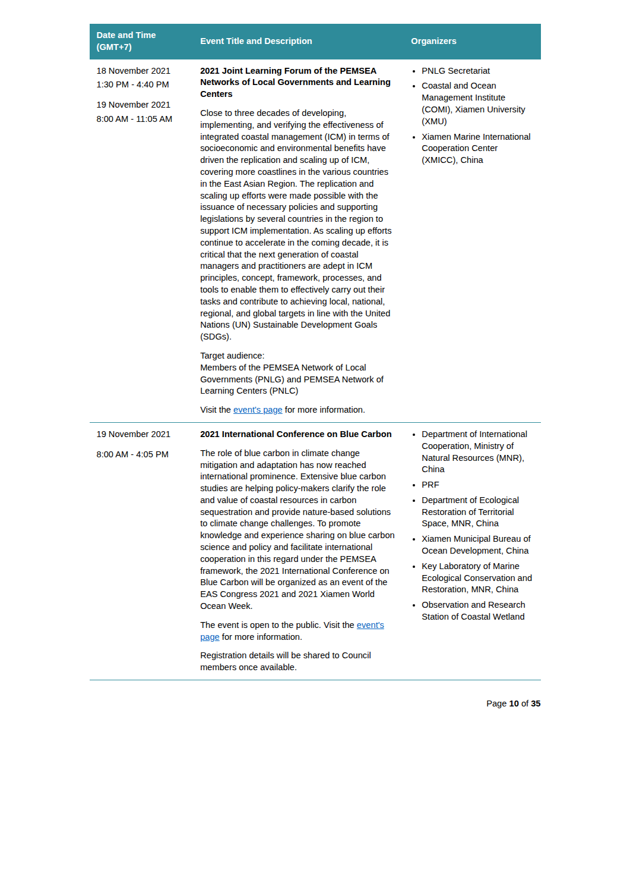| Date and Time (GMT+7) | Event Title and Description | Organizers |
| --- | --- | --- |
| 18 November 2021 1:30 PM - 4:40 PM 19 November 2021 8:00 AM - 11:05 AM | 2021 Joint Learning Forum of the PEMSEA Networks of Local Governments and Learning Centers Close to three decades of developing, implementing, and verifying the effectiveness of integrated coastal management (ICM) in terms of socioeconomic and environmental benefits have driven the replication and scaling up of ICM, covering more coastlines in the various countries in the East Asian Region. The replication and scaling up efforts were made possible with the issuance of necessary policies and supporting legislations by several countries in the region to support ICM implementation. As scaling up efforts continue to accelerate in the coming decade, it is critical that the next generation of coastal managers and practitioners are adept in ICM principles, concept, framework, processes, and tools to enable them to effectively carry out their tasks and contribute to achieving local, national, regional, and global targets in line with the United Nations (UN) Sustainable Development Goals (SDGs). Target audience: Members of the PEMSEA Network of Local Governments (PNLG) and PEMSEA Network of Learning Centers (PNLC) Visit the event's page for more information. | PNLG Secretariat Coastal and Ocean Management Institute (COMI), Xiamen University (XMU) Xiamen Marine International Cooperation Center (XMICC), China |
| 19 November 2021 8:00 AM - 4:05 PM | 2021 International Conference on Blue Carbon The role of blue carbon in climate change mitigation and adaptation has now reached international prominence. Extensive blue carbon studies are helping policy-makers clarify the role and value of coastal resources in carbon sequestration and provide nature-based solutions to climate change challenges. To promote knowledge and experience sharing on blue carbon science and policy and facilitate international cooperation in this regard under the PEMSEA framework, the 2021 International Conference on Blue Carbon will be organized as an event of the EAS Congress 2021 and 2021 Xiamen World Ocean Week. The event is open to the public. Visit the event's page for more information. Registration details will be shared to Council members once available. | Department of International Cooperation, Ministry of Natural Resources (MNR), China PRF Department of Ecological Restoration of Territorial Space, MNR, China Xiamen Municipal Bureau of Ocean Development, China Key Laboratory of Marine Ecological Conservation and Restoration, MNR, China Observation and Research Station of Coastal Wetland |
Page 10 of 35